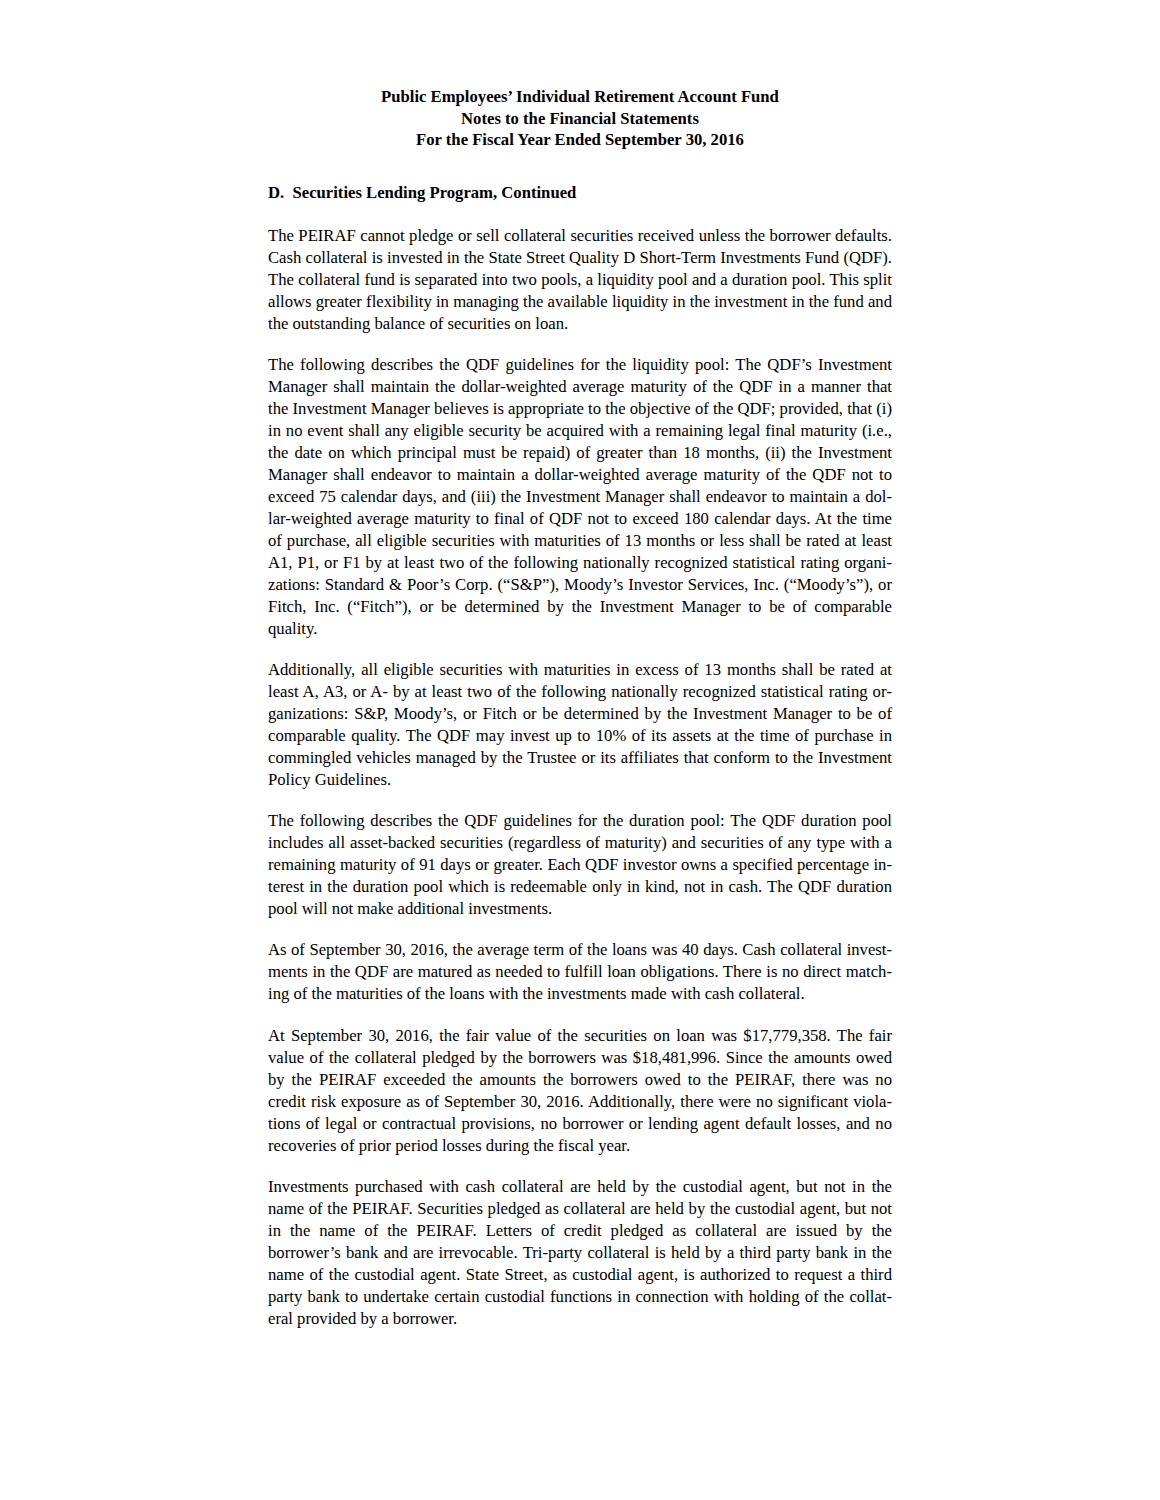Public Employees’ Individual Retirement Account Fund Notes to the Financial Statements For the Fiscal Year Ended September 30, 2016
D. Securities Lending Program, Continued
The PEIRAF cannot pledge or sell collateral securities received unless the borrower defaults. Cash collateral is invested in the State Street Quality D Short-Term Investments Fund (QDF). The collateral fund is separated into two pools, a liquidity pool and a duration pool. This split allows greater flexibility in managing the available liquidity in the investment in the fund and the outstanding balance of securities on loan.
The following describes the QDF guidelines for the liquidity pool: The QDF’s Investment Manager shall maintain the dollar-weighted average maturity of the QDF in a manner that the Investment Manager believes is appropriate to the objective of the QDF; provided, that (i) in no event shall any eligible security be acquired with a remaining legal final maturity (i.e., the date on which principal must be repaid) of greater than 18 months, (ii) the Investment Manager shall endeavor to maintain a dollar-weighted average maturity of the QDF not to exceed 75 calendar days, and (iii) the Investment Manager shall endeavor to maintain a dollar-weighted average maturity to final of QDF not to exceed 180 calendar days. At the time of purchase, all eligible securities with maturities of 13 months or less shall be rated at least A1, P1, or F1 by at least two of the following nationally recognized statistical rating organizations: Standard & Poor’s Corp. (“S&P”), Moody’s Investor Services, Inc. (“Moody’s”), or Fitch, Inc. (“Fitch”), or be determined by the Investment Manager to be of comparable quality.
Additionally, all eligible securities with maturities in excess of 13 months shall be rated at least A, A3, or A- by at least two of the following nationally recognized statistical rating organizations: S&P, Moody’s, or Fitch or be determined by the Investment Manager to be of comparable quality. The QDF may invest up to 10% of its assets at the time of purchase in commingled vehicles managed by the Trustee or its affiliates that conform to the Investment Policy Guidelines.
The following describes the QDF guidelines for the duration pool: The QDF duration pool includes all asset-backed securities (regardless of maturity) and securities of any type with a remaining maturity of 91 days or greater. Each QDF investor owns a specified percentage interest in the duration pool which is redeemable only in kind, not in cash. The QDF duration pool will not make additional investments.
As of September 30, 2016, the average term of the loans was 40 days. Cash collateral investments in the QDF are matured as needed to fulfill loan obligations. There is no direct matching of the maturities of the loans with the investments made with cash collateral.
At September 30, 2016, the fair value of the securities on loan was $17,779,358. The fair value of the collateral pledged by the borrowers was $18,481,996. Since the amounts owed by the PEIRAF exceeded the amounts the borrowers owed to the PEIRAF, there was no credit risk exposure as of September 30, 2016. Additionally, there were no significant violations of legal or contractual provisions, no borrower or lending agent default losses, and no recoveries of prior period losses during the fiscal year.
Investments purchased with cash collateral are held by the custodial agent, but not in the name of the PEIRAF. Securities pledged as collateral are held by the custodial agent, but not in the name of the PEIRAF. Letters of credit pledged as collateral are issued by the borrower’s bank and are irrevocable. Tri-party collateral is held by a third party bank in the name of the custodial agent. State Street, as custodial agent, is authorized to request a third party bank to undertake certain custodial functions in connection with holding of the collateral provided by a borrower.